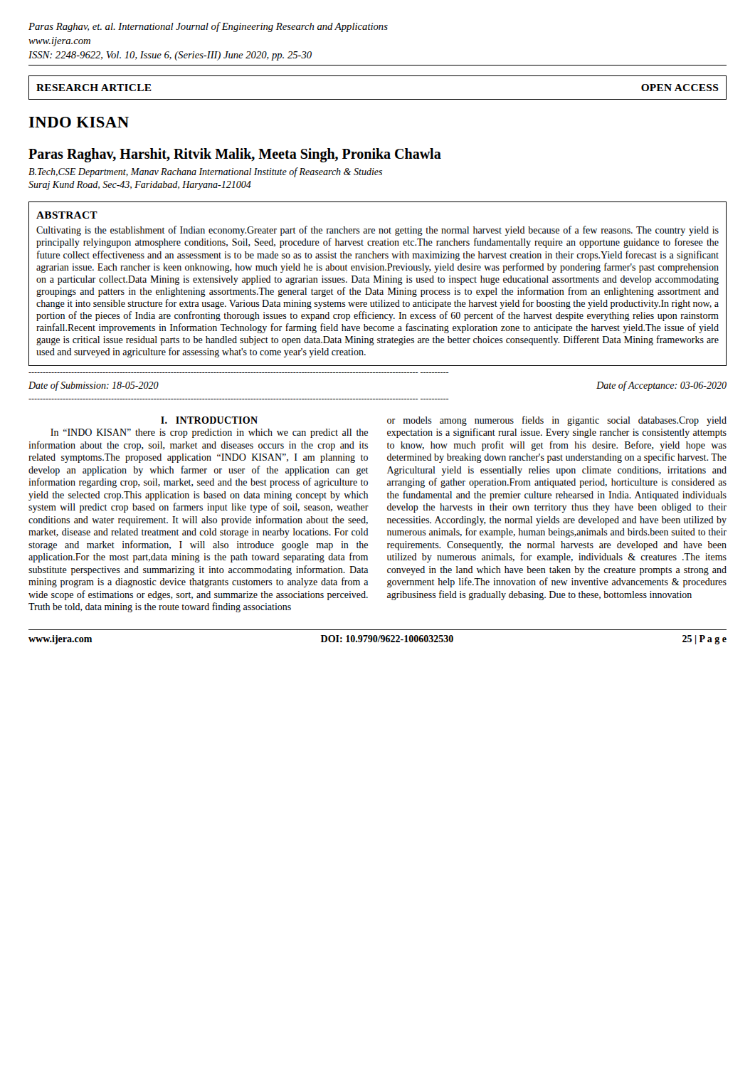Paras Raghav, et. al. International Journal of Engineering Research and Applications
www.ijera.com
ISSN: 2248-9622, Vol. 10, Issue 6, (Series-III) June 2020, pp. 25-30
RESEARCH ARTICLE OPEN ACCESS
INDO KISAN
Paras Raghav, Harshit, Ritvik Malik, Meeta Singh, Pronika Chawla
B.Tech,CSE Department, Manav Rachana International Institute of Reasearch & Studies
Suraj Kund Road, Sec-43, Faridabad, Haryana-121004
ABSTRACT
Cultivating is the establishment of Indian economy.Greater part of the ranchers are not getting the normal harvest yield because of a few reasons. The country yield is principally relyingupon atmosphere conditions, Soil, Seed, procedure of harvest creation etc.The ranchers fundamentally require an opportune guidance to foresee the future collect effectiveness and an assessment is to be made so as to assist the ranchers with maximizing the harvest creation in their crops.Yield forecast is a significant agrarian issue. Each rancher is keen onknowing, how much yield he is about envision.Previously, yield desire was performed by pondering farmer's past comprehension on a particular collect.Data Mining is extensively applied to agrarian issues. Data Mining is used to inspect huge educational assortments and develop accommodating groupings and patters in the enlightening assortments.The general target of the Data Mining process is to expel the information from an enlightening assortment and change it into sensible structure for extra usage. Various Data mining systems were utilized to anticipate the harvest yield for boosting the yield productivity.In right now, a portion of the pieces of India are confronting thorough issues to expand crop efficiency. In excess of 60 percent of the harvest despite everything relies upon rainstorm rainfall.Recent improvements in Information Technology for farming field have become a fascinating exploration zone to anticipate the harvest yield.The issue of yield gauge is critical issue residual parts to be handled subject to open data.Data Mining strategies are the better choices consequently. Different Data Mining frameworks are used and surveyed in agriculture for assessing what's to come year's yield creation.
----------------------------------------------------------------------------------------------------------------------------------------- ----------
Date of Submission: 18-05-2020 Date of Acceptance: 03-06-2020
----------------------------------------------------------------------------------------------------------------------------------------- ----------
I. INTRODUCTION
In “INDO KISAN” there is crop prediction in which we can predict all the information about the crop, soil, market and diseases occurs in the crop and its related symptoms.The proposed application “INDO KISAN”, I am planning to develop an application by which farmer or user of the application can get information regarding crop, soil, market, seed and the best process of agriculture to yield the selected crop.This application is based on data mining concept by which system will predict crop based on farmers input like type of soil, season, weather conditions and water requirement. It will also provide information about the seed, market, disease and related treatment and cold storage in nearby locations. For cold storage and market information, I will also introduce google map in the application.For the most part,data mining is the path toward separating data from substitute perspectives and summarizing it into accommodating information. Data mining program is a diagnostic device thatgrants customers to analyze data from a wide scope of estimations or edges, sort, and summarize the associations perceived. Truth be told, data mining is the route toward finding associations
or models among numerous fields in gigantic social databases.Crop yield expectation is a significant rural issue. Every single rancher is consistently attempts to know, how much profit will get from his desire. Before, yield hope was determined by breaking down rancher's past understanding on a specific harvest. The Agricultural yield is essentially relies upon climate conditions, irritations and arranging of gather operation.From antiquated period, horticulture is considered as the fundamental and the premier culture rehearsed in India. Antiquated individuals develop the harvests in their own territory thus they have been obliged to their necessities. Accordingly, the normal yields are developed and have been utilized by numerous animals, for example, human beings,animals and birds.been suited to their requirements. Consequently, the normal harvests are developed and have been utilized by numerous animals, for example, individuals & creatures .The items conveyed in the land which have been taken by the creature prompts a strong and government help life.The innovation of new inventive advancements & procedures agribusiness field is gradually debasing. Due to these, bottomless innovation
www.ijera.com DOI: 10.9790/9622-1006032530 25 | P a g e